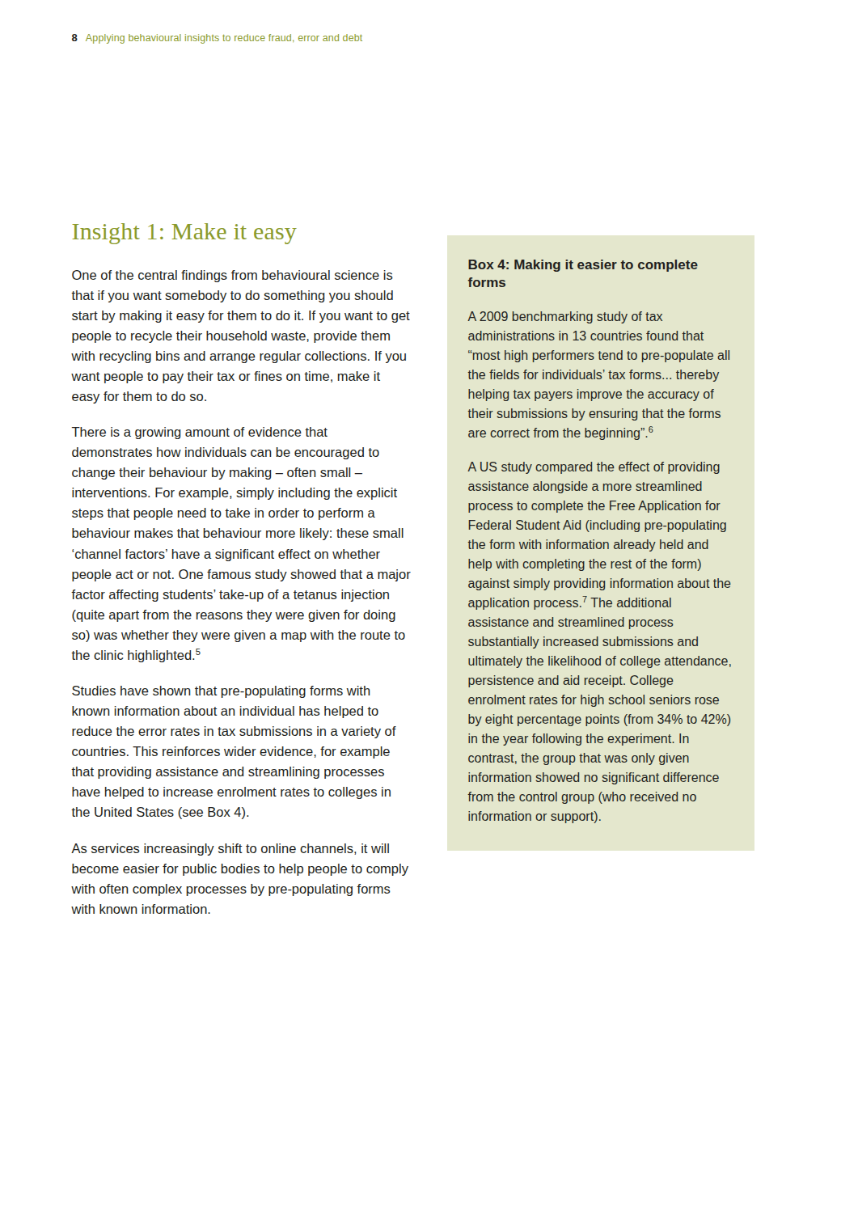8 Applying behavioural insights to reduce fraud, error and debt
Insight 1: Make it easy
One of the central findings from behavioural science is that if you want somebody to do something you should start by making it easy for them to do it. If you want to get people to recycle their household waste, provide them with recycling bins and arrange regular collections. If you want people to pay their tax or fines on time, make it easy for them to do so.
There is a growing amount of evidence that demonstrates how individuals can be encouraged to change their behaviour by making – often small – interventions. For example, simply including the explicit steps that people need to take in order to perform a behaviour makes that behaviour more likely: these small ‘channel factors’ have a significant effect on whether people act or not. One famous study showed that a major factor affecting students’ take-up of a tetanus injection (quite apart from the reasons they were given for doing so) was whether they were given a map with the route to the clinic highlighted.5
Studies have shown that pre-populating forms with known information about an individual has helped to reduce the error rates in tax submissions in a variety of countries. This reinforces wider evidence, for example that providing assistance and streamlining processes have helped to increase enrolment rates to colleges in the United States (see Box 4).
As services increasingly shift to online channels, it will become easier for public bodies to help people to comply with often complex processes by pre-populating forms with known information.
Box 4: Making it easier to complete forms
A 2009 benchmarking study of tax administrations in 13 countries found that “most high performers tend to pre-populate all the fields for individuals’ tax forms... thereby helping tax payers improve the accuracy of their submissions by ensuring that the forms are correct from the beginning”.6
A US study compared the effect of providing assistance alongside a more streamlined process to complete the Free Application for Federal Student Aid (including pre-populating the form with information already held and help with completing the rest of the form) against simply providing information about the application process.7 The additional assistance and streamlined process substantially increased submissions and ultimately the likelihood of college attendance, persistence and aid receipt. College enrolment rates for high school seniors rose by eight percentage points (from 34% to 42%) in the year following the experiment. In contrast, the group that was only given information showed no significant difference from the control group (who received no information or support).